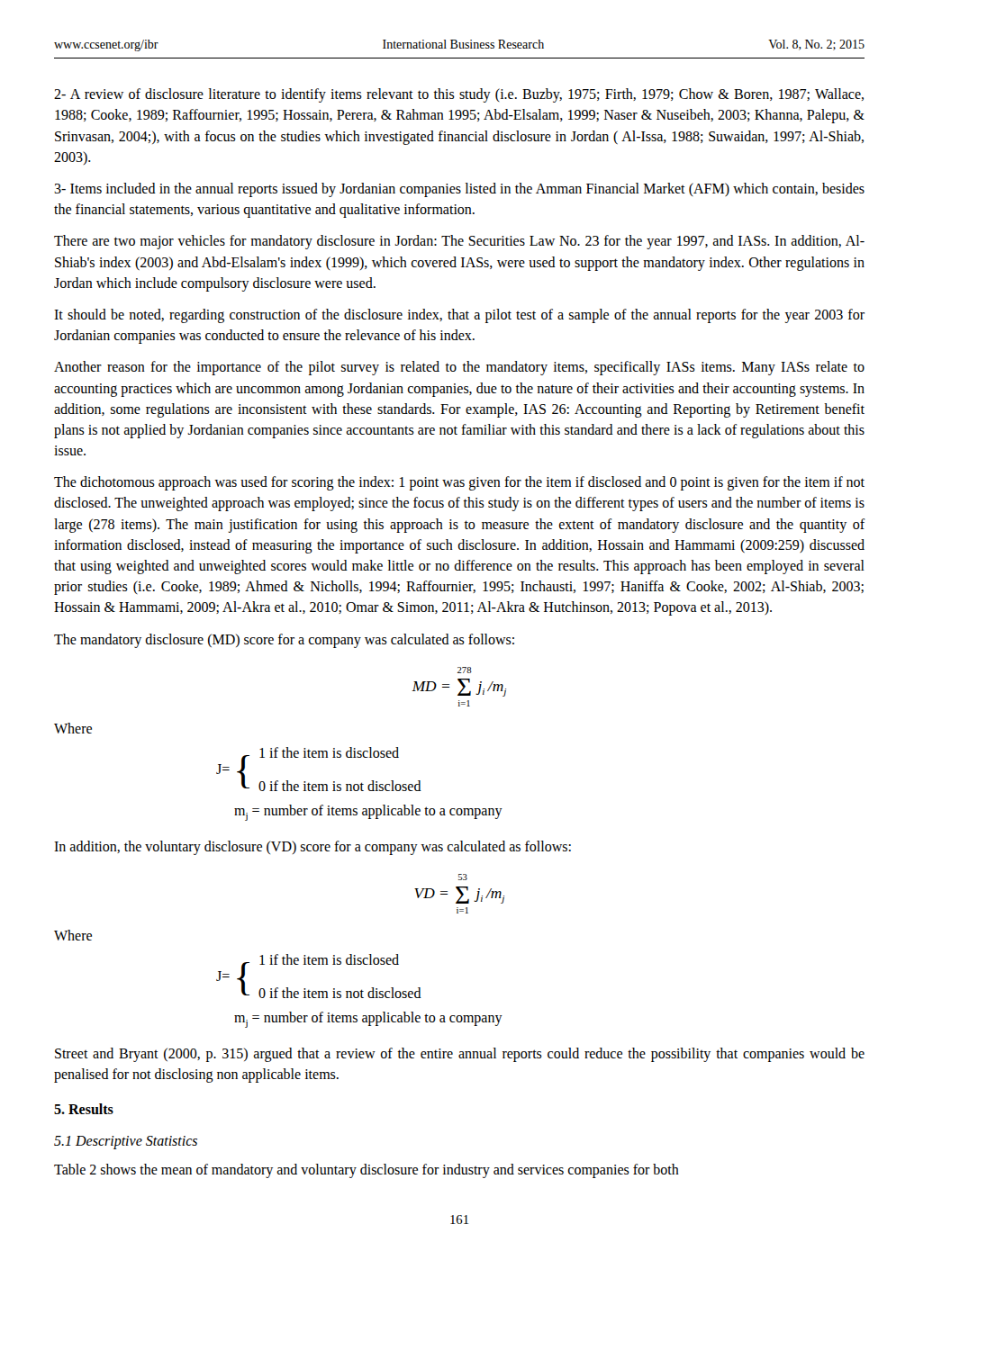www.ccsenet.org/ibr
International Business Research
Vol. 8, No. 2; 2015
2- A review of disclosure literature to identify items relevant to this study (i.e. Buzby, 1975; Firth, 1979; Chow & Boren, 1987; Wallace, 1988; Cooke, 1989; Raffournier, 1995; Hossain, Perera, & Rahman 1995; Abd-Elsalam, 1999; Naser & Nuseibeh, 2003; Khanna, Palepu, & Srinvasan, 2004;), with a focus on the studies which investigated financial disclosure in Jordan ( Al-Issa, 1988; Suwaidan, 1997; Al-Shiab, 2003).
3- Items included in the annual reports issued by Jordanian companies listed in the Amman Financial Market (AFM) which contain, besides the financial statements, various quantitative and qualitative information.
There are two major vehicles for mandatory disclosure in Jordan: The Securities Law No. 23 for the year 1997, and IASs. In addition, Al-Shiab's index (2003) and Abd-Elsalam's index (1999), which covered IASs, were used to support the mandatory index. Other regulations in Jordan which include compulsory disclosure were used.
It should be noted, regarding construction of the disclosure index, that a pilot test of a sample of the annual reports for the year 2003 for Jordanian companies was conducted to ensure the relevance of his index.
Another reason for the importance of the pilot survey is related to the mandatory items, specifically IASs items. Many IASs relate to accounting practices which are uncommon among Jordanian companies, due to the nature of their activities and their accounting systems. In addition, some regulations are inconsistent with these standards. For example, IAS 26: Accounting and Reporting by Retirement benefit plans is not applied by Jordanian companies since accountants are not familiar with this standard and there is a lack of regulations about this issue.
The dichotomous approach was used for scoring the index: 1 point was given for the item if disclosed and 0 point is given for the item if not disclosed. The unweighted approach was employed; since the focus of this study is on the different types of users and the number of items is large (278 items). The main justification for using this approach is to measure the extent of mandatory disclosure and the quantity of information disclosed, instead of measuring the importance of such disclosure. In addition, Hossain and Hammami (2009:259) discussed that using weighted and unweighted scores would make little or no difference on the results. This approach has been employed in several prior studies (i.e. Cooke, 1989; Ahmed & Nicholls, 1994; Raffournier, 1995; Inchausti, 1997; Haniffa & Cooke, 2002; Al-Shiab, 2003; Hossain & Hammami, 2009; Al-Akra et al., 2010; Omar & Simon, 2011; Al-Akra & Hutchinson, 2013; Popova et al., 2013).
The mandatory disclosure (MD) score for a company was calculated as follows:
MD = 278 Σi=1 ji /mj
Where
J= { 1 if the item is disclosed 0 if the item is not disclosed
mj = number of items applicable to a company
In addition, the voluntary disclosure (VD) score for a company was calculated as follows:
VD = 53 Σi=1 ji /mj
Where
J= { 1 if the item is disclosed 0 if the item is not disclosed
mj = number of items applicable to a company
Street and Bryant (2000, p. 315) argued that a review of the entire annual reports could reduce the possibility that companies would be penalised for not disclosing non applicable items.
5. Results
5.1 Descriptive Statistics
Table 2 shows the mean of mandatory and voluntary disclosure for industry and services companies for both
161